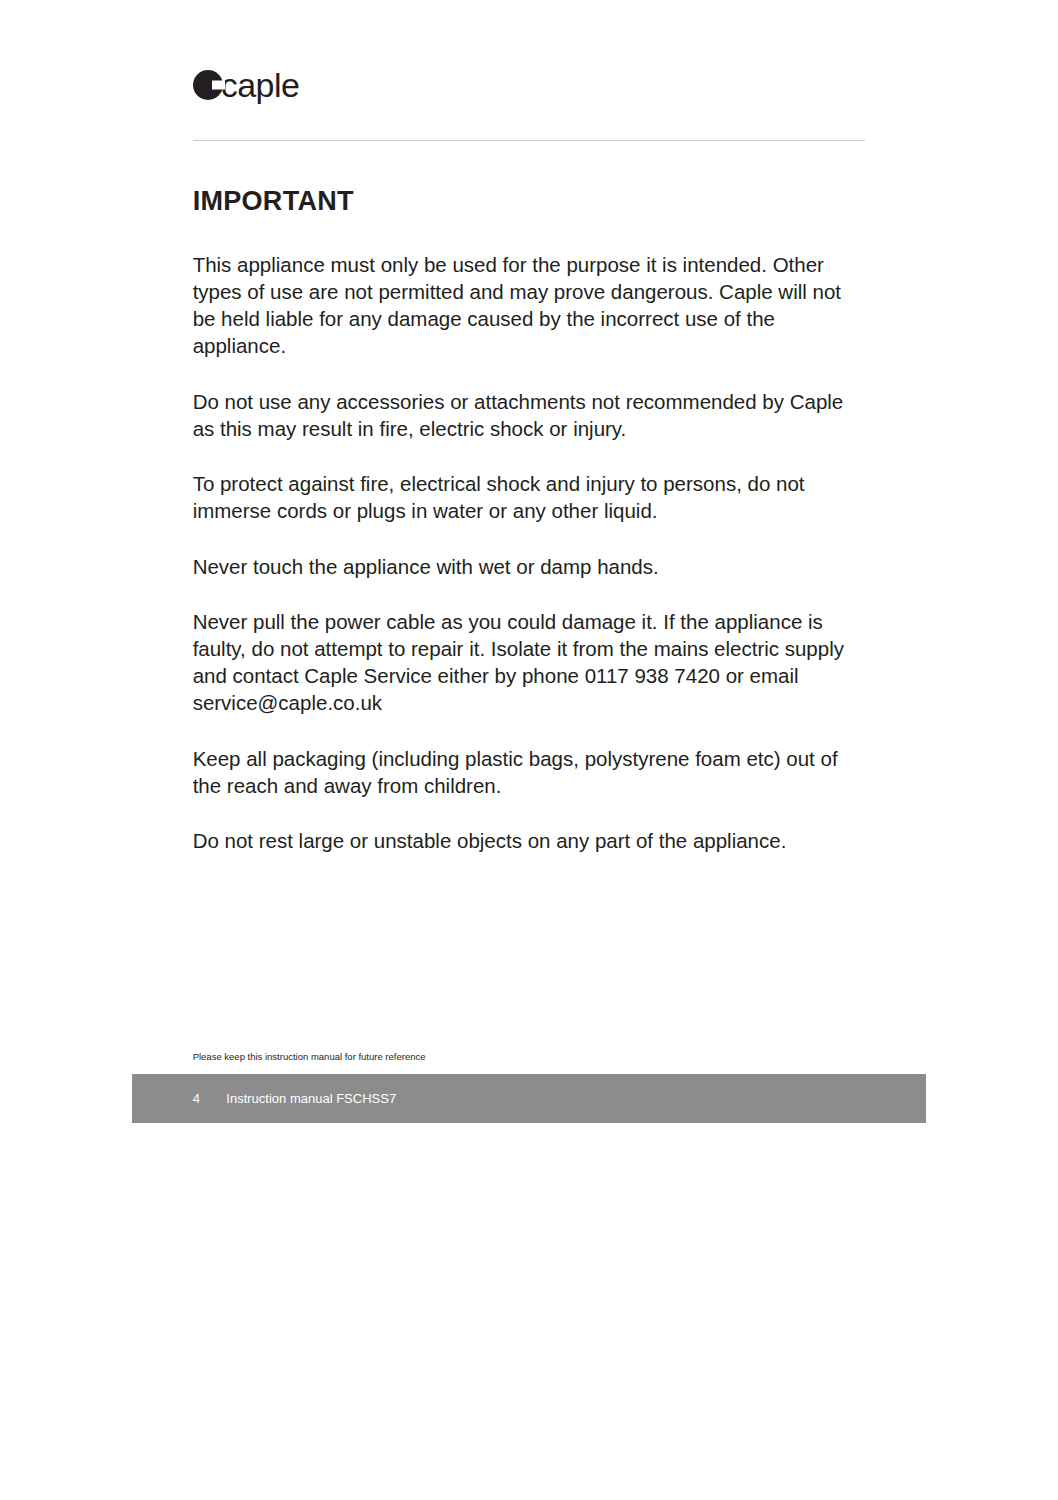caple
IMPORTANT
This appliance must only be used for the purpose it is intended. Other types of use are not permitted and may prove dangerous. Caple will not be held liable for any damage caused by the incorrect use of the appliance.
Do not use any accessories or attachments not recommended by Caple as this may result in fire, electric shock or injury.
To protect against fire, electrical shock and injury to persons, do not immerse cords or plugs in water or any other liquid.
Never touch the appliance with wet or damp hands.
Never pull the power cable as you could damage it. If the appliance is faulty, do not attempt to repair it. Isolate it from the mains electric supply and contact Caple Service either by phone 0117 938 7420 or email service@caple.co.uk
Keep all packaging (including plastic bags, polystyrene foam etc) out of the reach and away from children.
Do not rest large or unstable objects on any part of the appliance.
Please keep this instruction manual for future reference
4 Instruction manual FSCHSS7